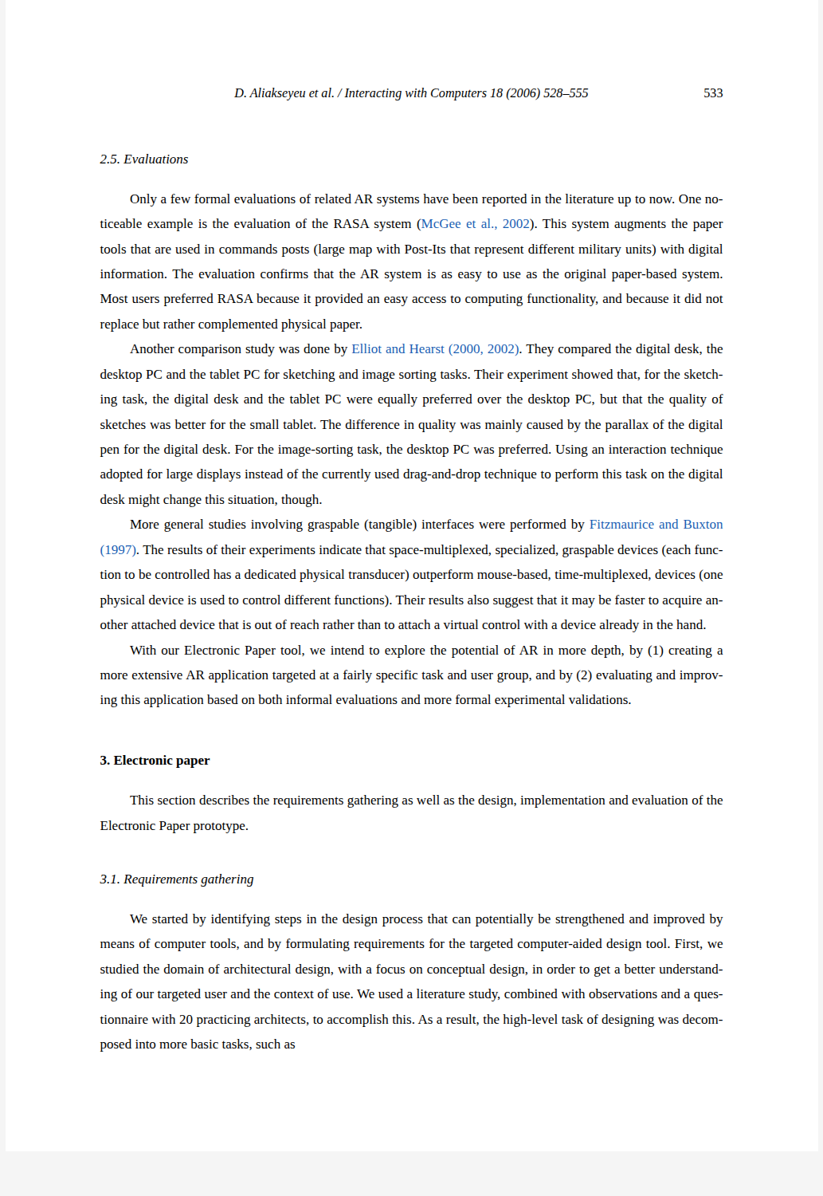D. Aliakseyeu et al. / Interacting with Computers 18 (2006) 528–555 533
2.5. Evaluations
Only a few formal evaluations of related AR systems have been reported in the literature up to now. One noticeable example is the evaluation of the RASA system (McGee et al., 2002). This system augments the paper tools that are used in commands posts (large map with Post-Its that represent different military units) with digital information. The evaluation confirms that the AR system is as easy to use as the original paper-based system. Most users preferred RASA because it provided an easy access to computing functionality, and because it did not replace but rather complemented physical paper.
Another comparison study was done by Elliot and Hearst (2000, 2002). They compared the digital desk, the desktop PC and the tablet PC for sketching and image sorting tasks. Their experiment showed that, for the sketching task, the digital desk and the tablet PC were equally preferred over the desktop PC, but that the quality of sketches was better for the small tablet. The difference in quality was mainly caused by the parallax of the digital pen for the digital desk. For the image-sorting task, the desktop PC was preferred. Using an interaction technique adopted for large displays instead of the currently used drag-and-drop technique to perform this task on the digital desk might change this situation, though.
More general studies involving graspable (tangible) interfaces were performed by Fitzmaurice and Buxton (1997). The results of their experiments indicate that space-multiplexed, specialized, graspable devices (each function to be controlled has a dedicated physical transducer) outperform mouse-based, time-multiplexed, devices (one physical device is used to control different functions). Their results also suggest that it may be faster to acquire another attached device that is out of reach rather than to attach a virtual control with a device already in the hand.
With our Electronic Paper tool, we intend to explore the potential of AR in more depth, by (1) creating a more extensive AR application targeted at a fairly specific task and user group, and by (2) evaluating and improving this application based on both informal evaluations and more formal experimental validations.
3. Electronic paper
This section describes the requirements gathering as well as the design, implementation and evaluation of the Electronic Paper prototype.
3.1. Requirements gathering
We started by identifying steps in the design process that can potentially be strengthened and improved by means of computer tools, and by formulating requirements for the targeted computer-aided design tool. First, we studied the domain of architectural design, with a focus on conceptual design, in order to get a better understanding of our targeted user and the context of use. We used a literature study, combined with observations and a questionnaire with 20 practicing architects, to accomplish this. As a result, the high-level task of designing was decomposed into more basic tasks, such as